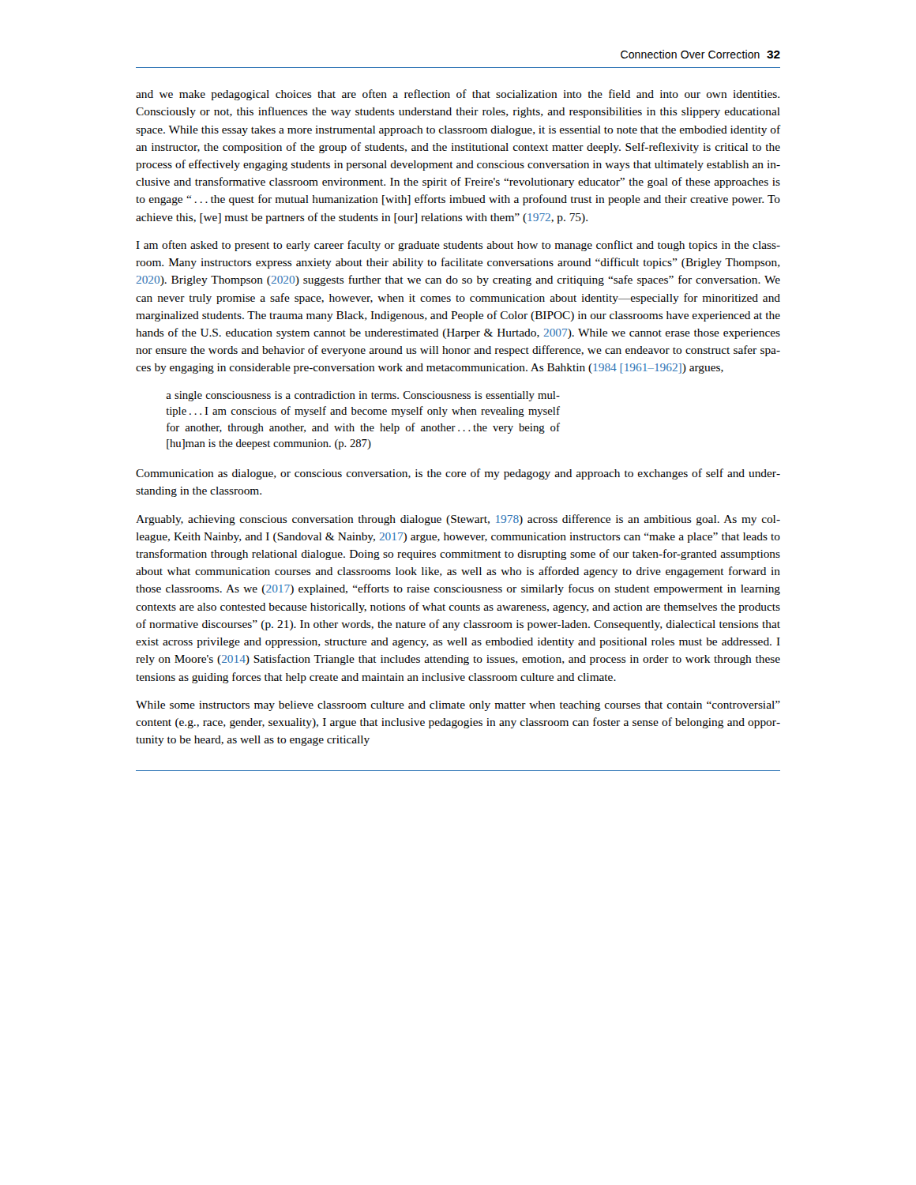Connection Over Correction 32
and we make pedagogical choices that are often a reflection of that socialization into the field and into our own identities. Consciously or not, this influences the way students understand their roles, rights, and responsibilities in this slippery educational space. While this essay takes a more instrumental approach to classroom dialogue, it is essential to note that the embodied identity of an instructor, the composition of the group of students, and the institutional context matter deeply. Self-reflexivity is critical to the process of effectively engaging students in personal development and conscious conversation in ways that ultimately establish an inclusive and transformative classroom environment. In the spirit of Freire's “revolutionary educator” the goal of these approaches is to engage “ . . . the quest for mutual humanization [with] efforts imbued with a profound trust in people and their creative power. To achieve this, [we] must be partners of the students in [our] relations with them” (1972, p. 75).
I am often asked to present to early career faculty or graduate students about how to manage conflict and tough topics in the classroom. Many instructors express anxiety about their ability to facilitate conversations around “difficult topics” (Brigley Thompson, 2020). Brigley Thompson (2020) suggests further that we can do so by creating and critiquing “safe spaces” for conversation. We can never truly promise a safe space, however, when it comes to communication about identity—especially for minoritized and marginalized students. The trauma many Black, Indigenous, and People of Color (BIPOC) in our classrooms have experienced at the hands of the U.S. education system cannot be underestimated (Harper & Hurtado, 2007). While we cannot erase those experiences nor ensure the words and behavior of everyone around us will honor and respect difference, we can endeavor to construct safer spaces by engaging in considerable pre-conversation work and metacommunication. As Bahktin (1984 [1961–1962]) argues,
a single consciousness is a contradiction in terms. Consciousness is essentially multiple . . . I am conscious of myself and become myself only when revealing myself for another, through another, and with the help of another . . . the very being of [hu]man is the deepest communion. (p. 287)
Communication as dialogue, or conscious conversation, is the core of my pedagogy and approach to exchanges of self and understanding in the classroom.
Arguably, achieving conscious conversation through dialogue (Stewart, 1978) across difference is an ambitious goal. As my colleague, Keith Nainby, and I (Sandoval & Nainby, 2017) argue, however, communication instructors can “make a place” that leads to transformation through relational dialogue. Doing so requires commitment to disrupting some of our taken-for-granted assumptions about what communication courses and classrooms look like, as well as who is afforded agency to drive engagement forward in those classrooms. As we (2017) explained, “efforts to raise consciousness or similarly focus on student empowerment in learning contexts are also contested because historically, notions of what counts as awareness, agency, and action are themselves the products of normative discourses” (p. 21). In other words, the nature of any classroom is power-laden. Consequently, dialectical tensions that exist across privilege and oppression, structure and agency, as well as embodied identity and positional roles must be addressed. I rely on Moore's (2014) Satisfaction Triangle that includes attending to issues, emotion, and process in order to work through these tensions as guiding forces that help create and maintain an inclusive classroom culture and climate.
While some instructors may believe classroom culture and climate only matter when teaching courses that contain “controversial” content (e.g., race, gender, sexuality), I argue that inclusive pedagogies in any classroom can foster a sense of belonging and opportunity to be heard, as well as to engage critically